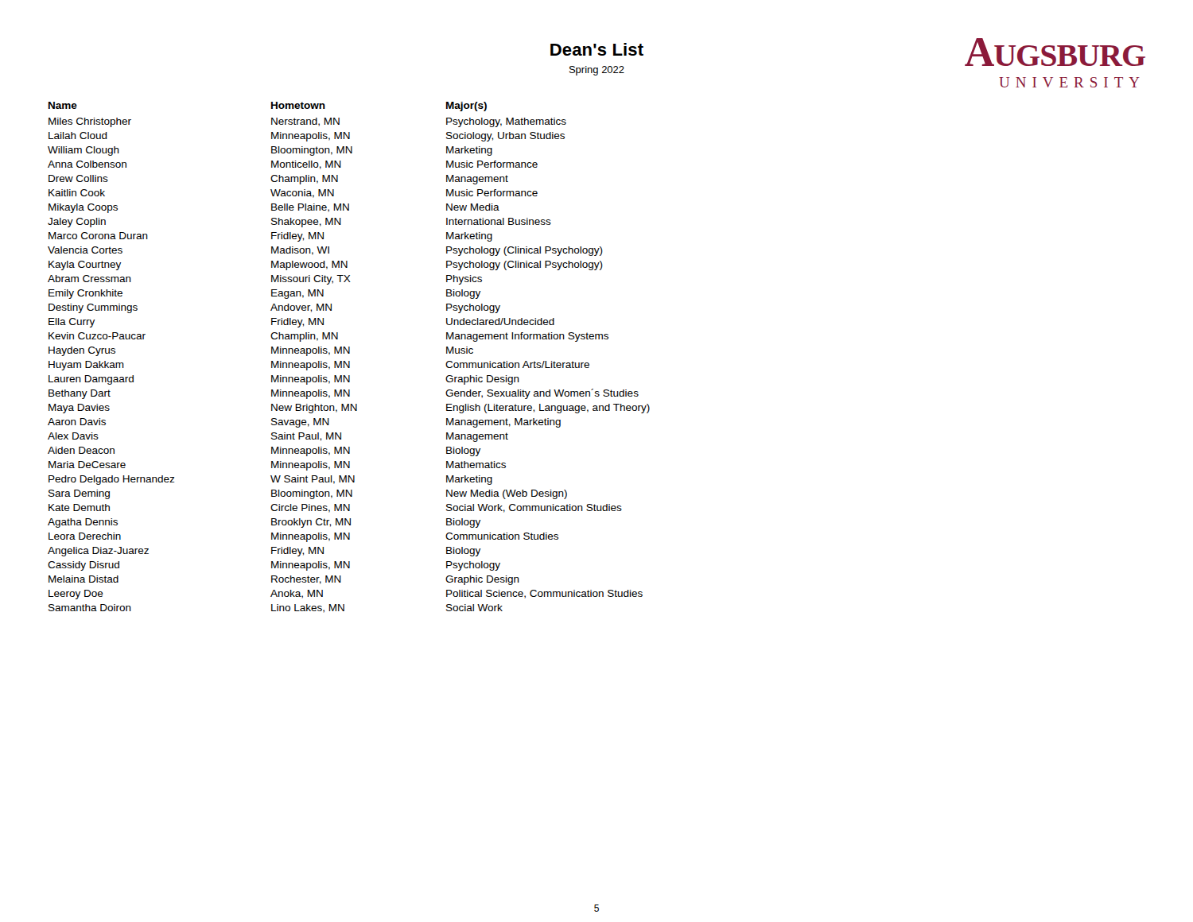Dean's List
Spring 2022
AUGSBURG UNIVERSITY
| Name | Hometown | Major(s) |
| --- | --- | --- |
| Miles Christopher | Nerstrand, MN | Psychology, Mathematics |
| Lailah Cloud | Minneapolis, MN | Sociology, Urban Studies |
| William Clough | Bloomington, MN | Marketing |
| Anna Colbenson | Monticello, MN | Music Performance |
| Drew Collins | Champlin, MN | Management |
| Kaitlin Cook | Waconia, MN | Music Performance |
| Mikayla Coops | Belle Plaine, MN | New Media |
| Jaley Coplin | Shakopee, MN | International Business |
| Marco Corona Duran | Fridley, MN | Marketing |
| Valencia Cortes | Madison, WI | Psychology (Clinical Psychology) |
| Kayla Courtney | Maplewood, MN | Psychology (Clinical Psychology) |
| Abram Cressman | Missouri City, TX | Physics |
| Emily Cronkhite | Eagan, MN | Biology |
| Destiny Cummings | Andover, MN | Psychology |
| Ella Curry | Fridley, MN | Undeclared/Undecided |
| Kevin Cuzco-Paucar | Champlin, MN | Management Information Systems |
| Hayden Cyrus | Minneapolis, MN | Music |
| Huyam Dakkam | Minneapolis, MN | Communication Arts/Literature |
| Lauren Damgaard | Minneapolis, MN | Graphic Design |
| Bethany Dart | Minneapolis, MN | Gender, Sexuality and Women´s Studies |
| Maya Davies | New Brighton, MN | English (Literature, Language, and Theory) |
| Aaron Davis | Savage, MN | Management, Marketing |
| Alex Davis | Saint Paul, MN | Management |
| Aiden Deacon | Minneapolis, MN | Biology |
| Maria DeCesare | Minneapolis, MN | Mathematics |
| Pedro Delgado Hernandez | W Saint Paul, MN | Marketing |
| Sara Deming | Bloomington, MN | New Media (Web Design) |
| Kate Demuth | Circle Pines, MN | Social Work, Communication Studies |
| Agatha Dennis | Brooklyn Ctr, MN | Biology |
| Leora Derechin | Minneapolis, MN | Communication Studies |
| Angelica Diaz-Juarez | Fridley, MN | Biology |
| Cassidy Disrud | Minneapolis, MN | Psychology |
| Melaina Distad | Rochester, MN | Graphic Design |
| Leeroy Doe | Anoka, MN | Political Science, Communication Studies |
| Samantha Doiron | Lino Lakes, MN | Social Work |
5